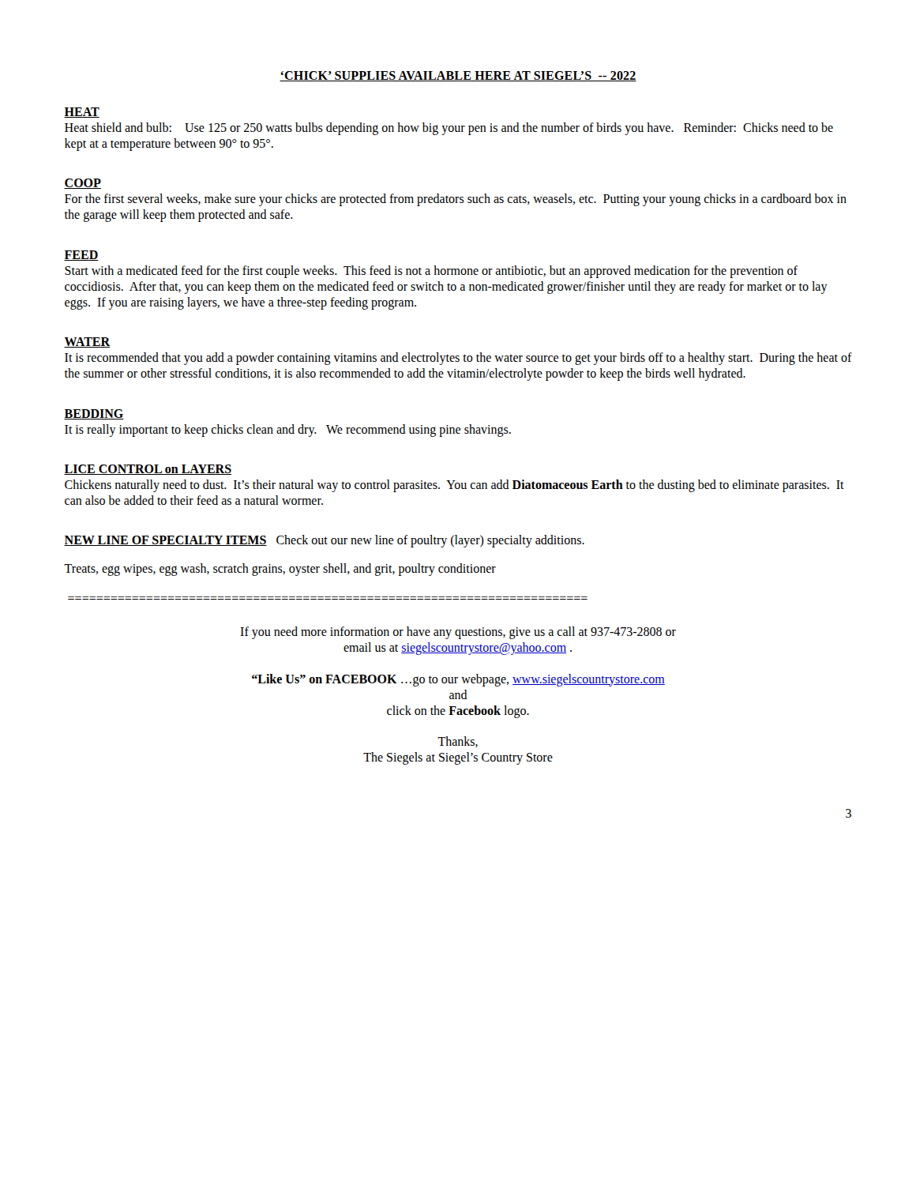‘CHICK’ SUPPLIES AVAILABLE HERE AT SIEGEL’S -- 2022
HEAT
Heat shield and bulb: Use 125 or 250 watts bulbs depending on how big your pen is and the number of birds you have. Reminder: Chicks need to be kept at a temperature between 90° to 95°.
COOP
For the first several weeks, make sure your chicks are protected from predators such as cats, weasels, etc. Putting your young chicks in a cardboard box in the garage will keep them protected and safe.
FEED
Start with a medicated feed for the first couple weeks. This feed is not a hormone or antibiotic, but an approved medication for the prevention of coccidiosis. After that, you can keep them on the medicated feed or switch to a non-medicated grower/finisher until they are ready for market or to lay eggs. If you are raising layers, we have a three-step feeding program.
WATER
It is recommended that you add a powder containing vitamins and electrolytes to the water source to get your birds off to a healthy start. During the heat of the summer or other stressful conditions, it is also recommended to add the vitamin/electrolyte powder to keep the birds well hydrated.
BEDDING
It is really important to keep chicks clean and dry. We recommend using pine shavings.
LICE CONTROL on LAYERS
Chickens naturally need to dust. It’s their natural way to control parasites. You can add Diatomaceous Earth to the dusting bed to eliminate parasites. It can also be added to their feed as a natural wormer.
NEW LINE OF SPECIALTY ITEMS
Check out our new line of poultry (layer) specialty additions.
Treats, egg wipes, egg wash, scratch grains, oyster shell, and grit, poultry conditioner
=========================================================================
If you need more information or have any questions, give us a call at 937-473-2808 or
email us at siegelscountrystore@yahoo.com .
“Like Us” on FACEBOOK …go to our webpage, www.siegelscountrystore.com
and
click on the Facebook logo.
Thanks,
The Siegels at Siegel’s Country Store
3